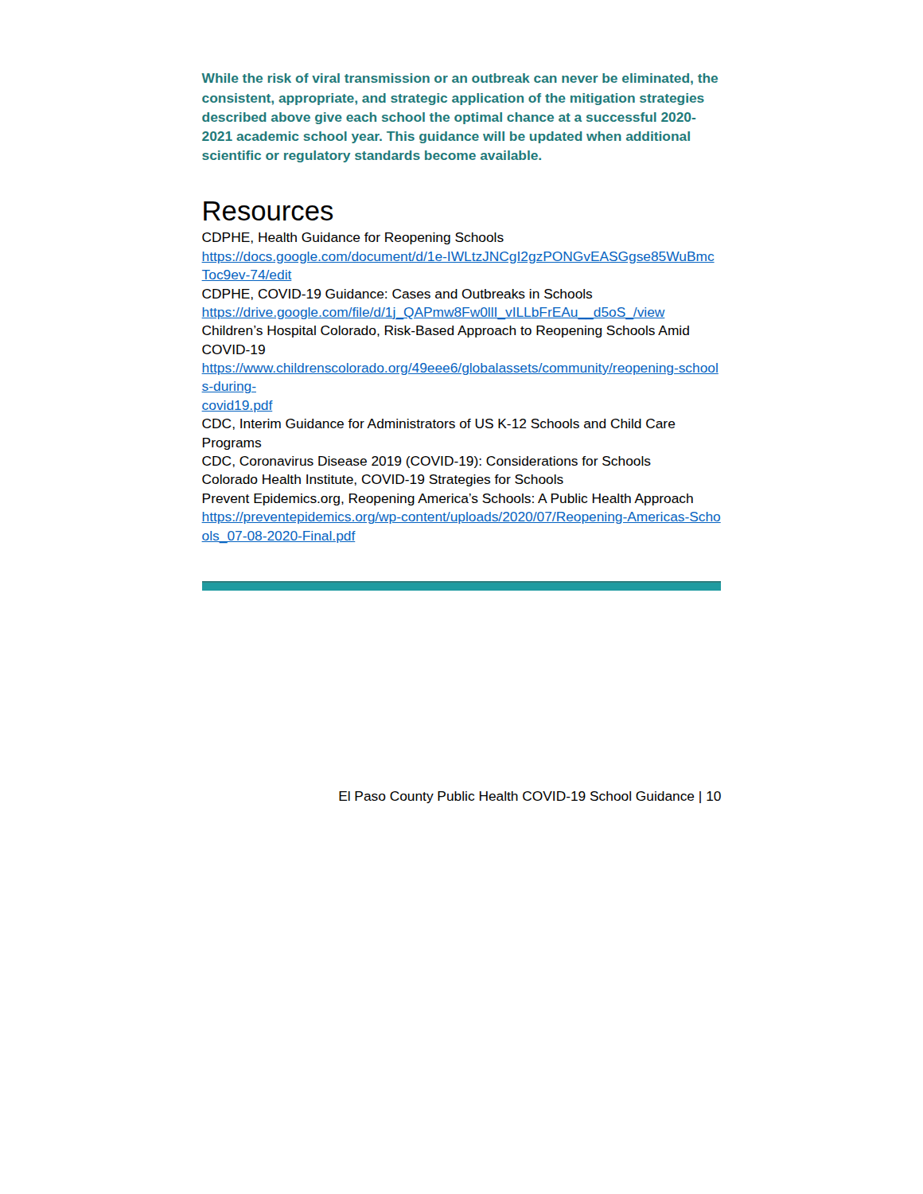While the risk of viral transmission or an outbreak can never be eliminated, the consistent, appropriate, and strategic application of the mitigation strategies described above give each school the optimal chance at a successful 2020-2021 academic school year. This guidance will be updated when additional scientific or regulatory standards become available.
Resources
CDPHE, Health Guidance for Reopening Schools
https://docs.google.com/document/d/1e-IWLtzJNCgI2gzPONGvEASGgse85WuBmcToc9ev-74/edit
CDPHE, COVID-19 Guidance: Cases and Outbreaks in Schools
https://drive.google.com/file/d/1j_QAPmw8Fw0llI_vILLbFrEAu__d5oS_/view
Children’s Hospital Colorado, Risk-Based Approach to Reopening Schools Amid COVID-19
https://www.childrenscolorado.org/49eee6/globalassets/community/reopening-schools-during-
covid19.pdf
CDC, Interim Guidance for Administrators of US K-12 Schools and Child Care Programs
CDC, Coronavirus Disease 2019 (COVID-19): Considerations for Schools
Colorado Health Institute, COVID-19 Strategies for Schools
Prevent Epidemics.org, Reopening America’s Schools: A Public Health Approach
https://preventepidemics.org/wp-content/uploads/2020/07/Reopening-Americas-Schools_07-08-2020-Final.pdf
El Paso County Public Health COVID-19 School Guidance | 10